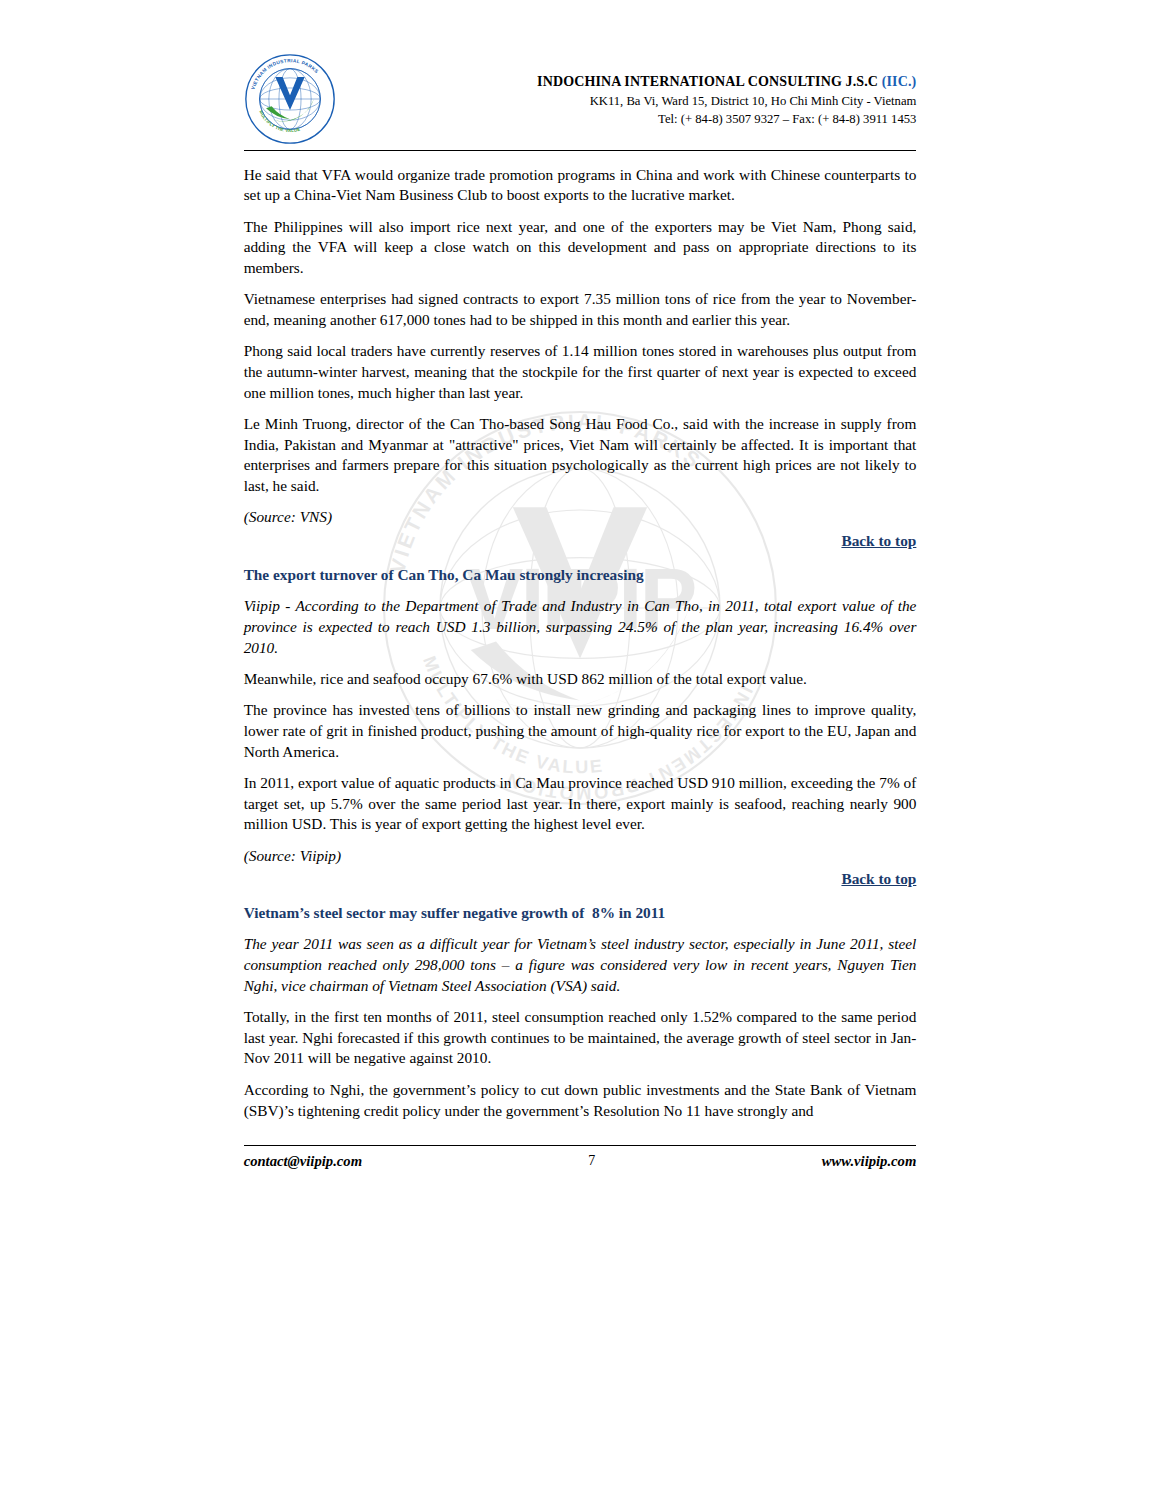VIETNAM INDUSTRIAL PARKS MULTIPLY THE VALUE
INDOCHINA INTERNATIONAL CONSULTING J.S.C (IIC.)
KK11, Ba Vi, Ward 15, District 10, Ho Chi Minh City - Vietnam
Tel: (+ 84-8) 3507 9327 – Fax: (+ 84-8) 3911 1453
VIETNAM INDUSTRIAL PARKS MULTIPLY THE VALUE INVESTMENT PROMOTION VIIPIP
He said that VFA would organize trade promotion programs in China and work with Chinese counterparts to set up a China-Viet Nam Business Club to boost exports to the lucrative market.
The Philippines will also import rice next year, and one of the exporters may be Viet Nam, Phong said, adding the VFA will keep a close watch on this development and pass on appropriate directions to its members.
Vietnamese enterprises had signed contracts to export 7.35 million tons of rice from the year to November-end, meaning another 617,000 tones had to be shipped in this month and earlier this year.
Phong said local traders have currently reserves of 1.14 million tones stored in warehouses plus output from the autumn-winter harvest, meaning that the stockpile for the first quarter of next year is expected to exceed one million tones, much higher than last year.
Le Minh Truong, director of the Can Tho-based Song Hau Food Co., said with the increase in supply from India, Pakistan and Myanmar at "attractive" prices, Viet Nam will certainly be affected. It is important that enterprises and farmers prepare for this situation psychologically as the current high prices are not likely to last, he said.
(Source: VNS)
Back to top
The export turnover of Can Tho, Ca Mau strongly increasing
Viipip - According to the Department of Trade and Industry in Can Tho, in 2011, total export value of the province is expected to reach USD 1.3 billion, surpassing 24.5% of the plan year, increasing 16.4% over 2010.
Meanwhile, rice and seafood occupy 67.6% with USD 862 million of the total export value.
The province has invested tens of billions to install new grinding and packaging lines to improve quality, lower rate of grit in finished product, pushing the amount of high-quality rice for export to the EU, Japan and North America.
In 2011, export value of aquatic products in Ca Mau province reached USD 910 million, exceeding the 7% of target set, up 5.7% over the same period last year. In there, export mainly is seafood, reaching nearly 900 million USD. This is year of export getting the highest level ever.
(Source: Viipip)
Back to top
Vietnam’s steel sector may suffer negative growth of 8% in 2011
The year 2011 was seen as a difficult year for Vietnam’s steel industry sector, especially in June 2011, steel consumption reached only 298,000 tons – a figure was considered very low in recent years, Nguyen Tien Nghi, vice chairman of Vietnam Steel Association (VSA) said.
Totally, in the first ten months of 2011, steel consumption reached only 1.52% compared to the same period last year. Nghi forecasted if this growth continues to be maintained, the average growth of steel sector in Jan-Nov 2011 will be negative against 2010.
According to Nghi, the government’s policy to cut down public investments and the State Bank of Vietnam (SBV)’s tightening credit policy under the government’s Resolution No 11 have strongly and
contact@viipip.com 7 www.viipip.com